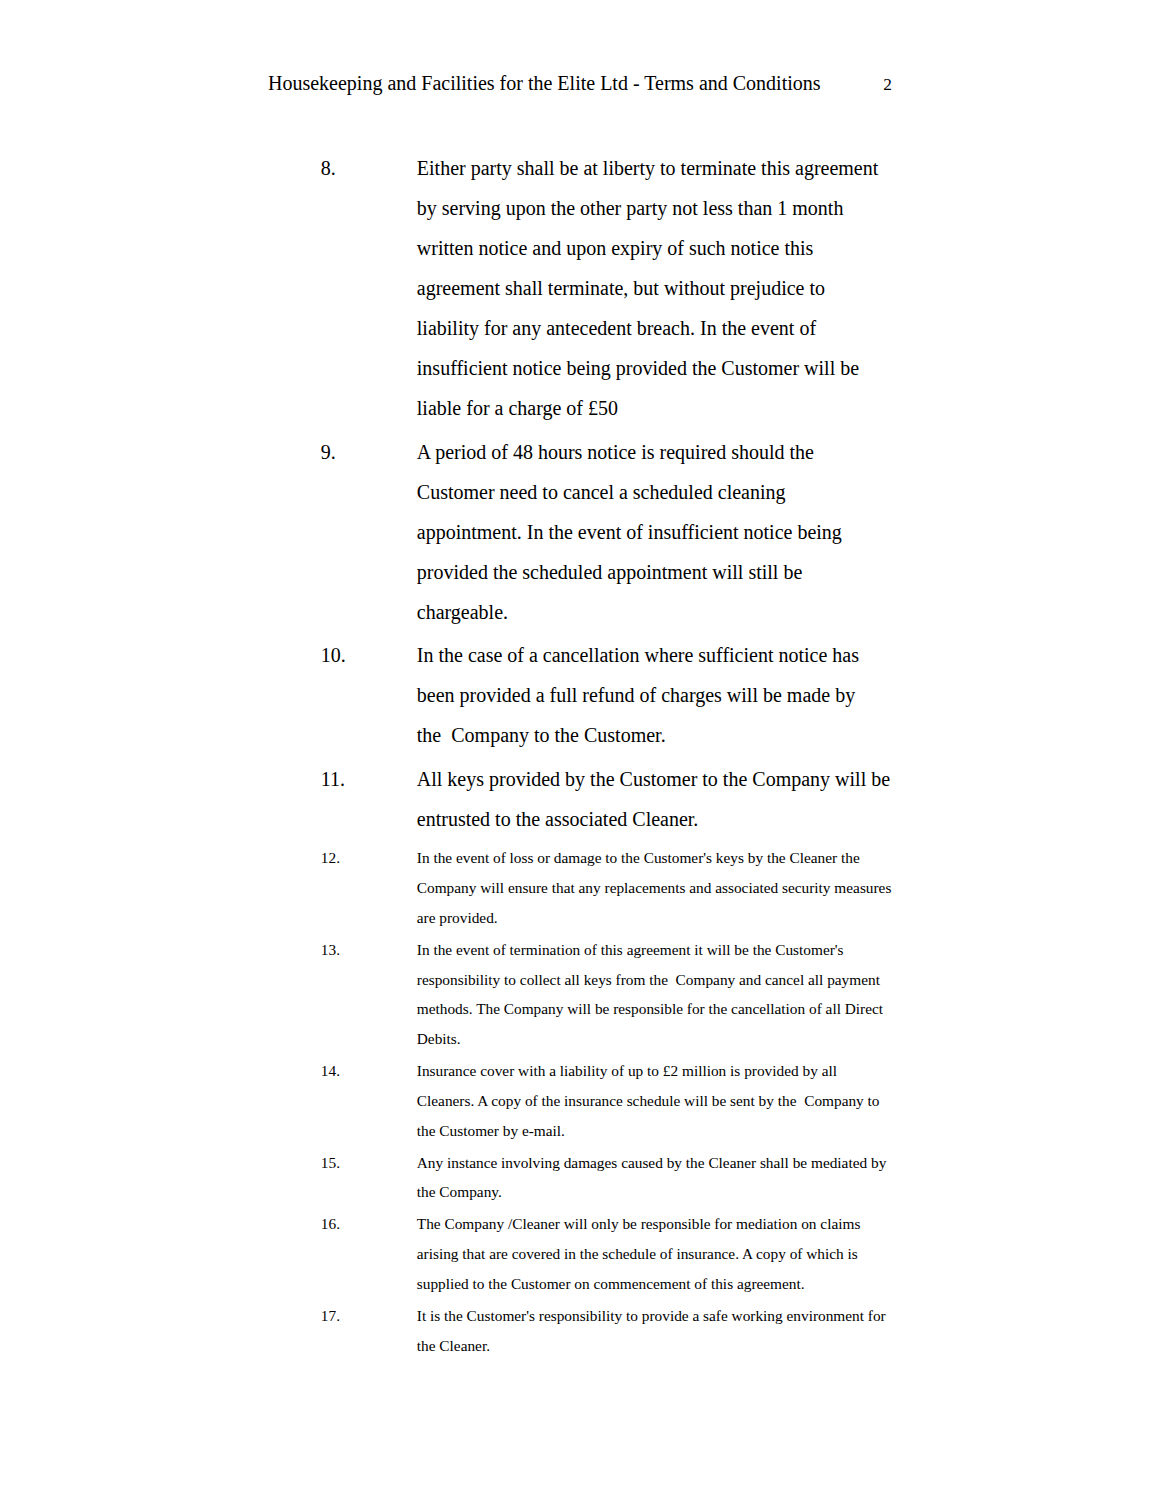Housekeeping and Facilities for the Elite Ltd - Terms and Conditions 2
Either party shall be at liberty to terminate this agreement by serving upon the other party not less than 1 month written notice and upon expiry of such notice this agreement shall terminate, but without prejudice to liability for any antecedent breach. In the event of insufficient notice being provided the Customer will be liable for a charge of £50
A period of 48 hours notice is required should the Customer need to cancel a scheduled cleaning appointment. In the event of insufficient notice being provided the scheduled appointment will still be chargeable.
In the case of a cancellation where sufficient notice has been provided a full refund of charges will be made by the Company to the Customer.
All keys provided by the Customer to the Company will be entrusted to the associated Cleaner.
In the event of loss or damage to the Customer's keys by the Cleaner the Company will ensure that any replacements and associated security measures are provided.
In the event of termination of this agreement it will be the Customer's responsibility to collect all keys from the Company and cancel all payment methods. The Company will be responsible for the cancellation of all Direct Debits.
Insurance cover with a liability of up to £2 million is provided by all Cleaners. A copy of the insurance schedule will be sent by the Company to the Customer by e-mail.
Any instance involving damages caused by the Cleaner shall be mediated by the Company.
The Company /Cleaner will only be responsible for mediation on claims arising that are covered in the schedule of insurance. A copy of which is supplied to the Customer on commencement of this agreement.
It is the Customer's responsibility to provide a safe working environment for the Cleaner.